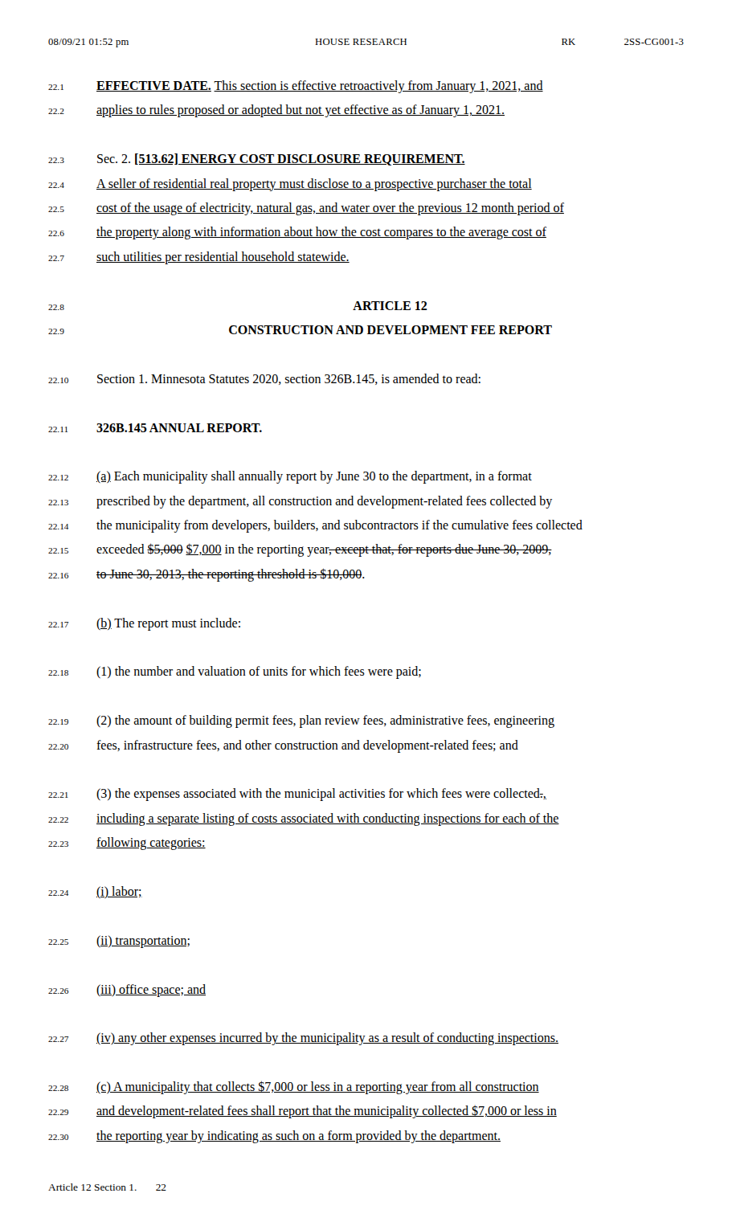08/09/21 01:52 pm
HOUSE RESEARCH
RK
2SS-CG001-3
22.1
EFFECTIVE DATE. This section is effective retroactively from January 1, 2021, and
22.2
applies to rules proposed or adopted but not yet effective as of January 1, 2021.
22.3
Sec. 2. [513.62] ENERGY COST DISCLOSURE REQUIREMENT.
22.4
A seller of residential real property must disclose to a prospective purchaser the total
22.5
cost of the usage of electricity, natural gas, and water over the previous 12 month period of
22.6
the property along with information about how the cost compares to the average cost of
22.7
such utilities per residential household statewide.
22.8
ARTICLE 12
22.9
CONSTRUCTION AND DEVELOPMENT FEE REPORT
22.10
Section 1. Minnesota Statutes 2020, section 326B.145, is amended to read:
22.11
326B.145 ANNUAL REPORT.
22.12
(a) Each municipality shall annually report by June 30 to the department, in a format
22.13
prescribed by the department, all construction and development-related fees collected by
22.14
the municipality from developers, builders, and subcontractors if the cumulative fees collected
22.15
exceeded $5,000 $7,000 in the reporting year, except that, for reports due June 30, 2009,
22.16
to June 30, 2013, the reporting threshold is $10,000.
22.17
(b) The report must include:
22.18
(1) the number and valuation of units for which fees were paid;
22.19
(2) the amount of building permit fees, plan review fees, administrative fees, engineering
22.20
fees, infrastructure fees, and other construction and development-related fees; and
22.21
(3) the expenses associated with the municipal activities for which fees were collected.,
22.22
including a separate listing of costs associated with conducting inspections for each of the
22.23
following categories:
22.24
(i) labor;
22.25
(ii) transportation;
22.26
(iii) office space; and
22.27
(iv) any other expenses incurred by the municipality as a result of conducting inspections.
22.28
(c) A municipality that collects $7,000 or less in a reporting year from all construction
22.29
and development-related fees shall report that the municipality collected $7,000 or less in
22.30
the reporting year by indicating as such on a form provided by the department.
Article 12 Section 1.
22